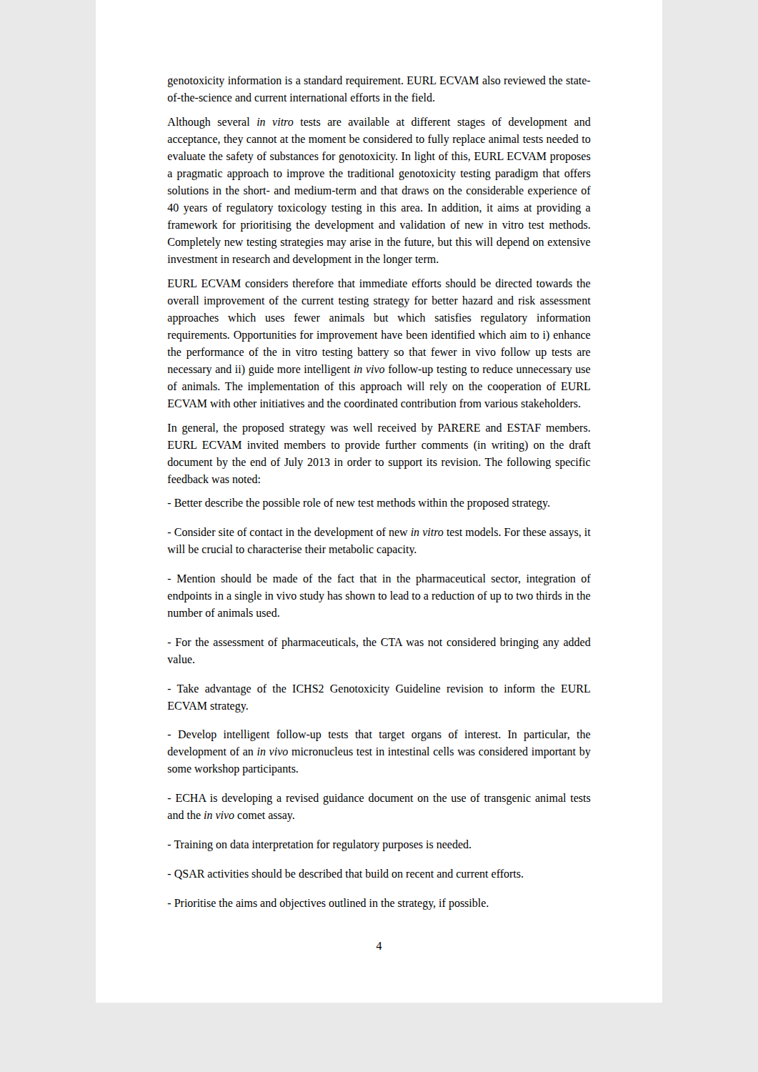genotoxicity information is a standard requirement. EURL ECVAM also reviewed the state-of-the-science and current international efforts in the field.
Although several in vitro tests are available at different stages of development and acceptance, they cannot at the moment be considered to fully replace animal tests needed to evaluate the safety of substances for genotoxicity. In light of this, EURL ECVAM proposes a pragmatic approach to improve the traditional genotoxicity testing paradigm that offers solutions in the short- and medium-term and that draws on the considerable experience of 40 years of regulatory toxicology testing in this area. In addition, it aims at providing a framework for prioritising the development and validation of new in vitro test methods. Completely new testing strategies may arise in the future, but this will depend on extensive investment in research and development in the longer term.
EURL ECVAM considers therefore that immediate efforts should be directed towards the overall improvement of the current testing strategy for better hazard and risk assessment approaches which uses fewer animals but which satisfies regulatory information requirements. Opportunities for improvement have been identified which aim to i) enhance the performance of the in vitro testing battery so that fewer in vivo follow up tests are necessary and ii) guide more intelligent in vivo follow-up testing to reduce unnecessary use of animals. The implementation of this approach will rely on the cooperation of EURL ECVAM with other initiatives and the coordinated contribution from various stakeholders.
In general, the proposed strategy was well received by PARERE and ESTAF members. EURL ECVAM invited members to provide further comments (in writing) on the draft document by the end of July 2013 in order to support its revision. The following specific feedback was noted:
- Better describe the possible role of new test methods within the proposed strategy.
- Consider site of contact in the development of new in vitro test models. For these assays, it will be crucial to characterise their metabolic capacity.
- Mention should be made of the fact that in the pharmaceutical sector, integration of endpoints in a single in vivo study has shown to lead to a reduction of up to two thirds in the number of animals used.
- For the assessment of pharmaceuticals, the CTA was not considered bringing any added value.
- Take advantage of the ICHS2 Genotoxicity Guideline revision to inform the EURL ECVAM strategy.
- Develop intelligent follow-up tests that target organs of interest. In particular, the development of an in vivo micronucleus test in intestinal cells was considered important by some workshop participants.
- ECHA is developing a revised guidance document on the use of transgenic animal tests and the in vivo comet assay.
- Training on data interpretation for regulatory purposes is needed.
- QSAR activities should be described that build on recent and current efforts.
- Prioritise the aims and objectives outlined in the strategy, if possible.
4